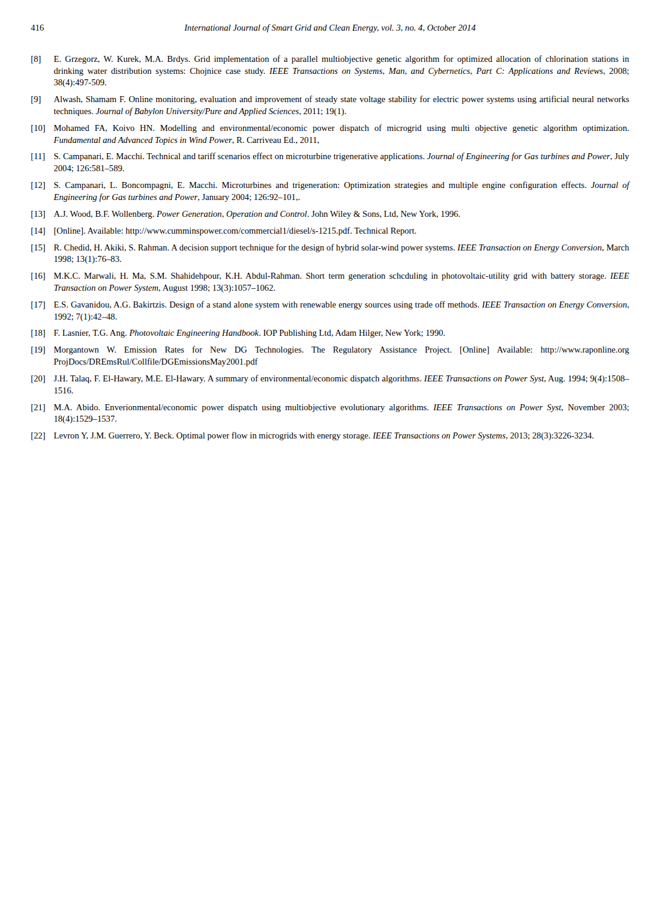416
International Journal of Smart Grid and Clean Energy, vol. 3, no. 4, October 2014
[8] E. Grzegorz, W. Kurek, M.A. Brdys. Grid implementation of a parallel multiobjective genetic algorithm for optimized allocation of chlorination stations in drinking water distribution systems: Chojnice case study. IEEE Transactions on Systems, Man, and Cybernetics, Part C: Applications and Reviews, 2008; 38(4):497-509.
[9] Alwash, Shamam F. Online monitoring, evaluation and improvement of steady state voltage stability for electric power systems using artificial neural networks techniques. Journal of Babylon University/Pure and Applied Sciences, 2011; 19(1).
[10] Mohamed FA, Koivo HN. Modelling and environmental/economic power dispatch of microgrid using multi objective genetic algorithm optimization. Fundamental and Advanced Topics in Wind Power, R. Carriveau Ed., 2011,
[11] S. Campanari, E. Macchi. Technical and tariff scenarios effect on microturbine trigenerative applications. Journal of Engineering for Gas turbines and Power, July 2004; 126:581–589.
[12] S. Campanari, L. Boncompagni, E. Macchi. Microturbines and trigeneration: Optimization strategies and multiple engine configuration effects. Journal of Engineering for Gas turbines and Power, January 2004; 126:92–101,.
[13] A.J. Wood, B.F. Wollenberg. Power Generation, Operation and Control. John Wiley & Sons, Ltd, New York, 1996.
[14][Online]. Available: http://www.cumminspower.com/commercial1/diesel/s-1215.pdf. Technical Report.
[15] R. Chedid, H. Akiki, S. Rahman. A decision support technique for the design of hybrid solar-wind power systems. IEEE Transaction on Energy Conversion, March 1998; 13(1):76–83.
[16] M.K.C. Marwali, H. Ma, S.M. Shahidehpour, K.H. Abdul-Rahman. Short term generation schcduling in photovoltaic-utility grid with battery storage. IEEE Transaction on Power System, August 1998; 13(3):1057–1062.
[17] E.S. Gavanidou, A.G. Bakirtzis. Design of a stand alone system with renewable energy sources using trade off methods. IEEE Transaction on Energy Conversion, 1992; 7(1):42–48.
[18] F. Lasnier, T.G. Ang. Photovoltaic Engineering Handbook. IOP Publishing Ltd, Adam Hilger, New York; 1990.
[19] Morgantown W. Emission Rates for New DG Technologies. The Regulatory Assistance Project. [Online] Available: http://www.raponline.org ProjDocs/DREmsRul/Collfile/DGEmissionsMay2001.pdf
[20] J.H. Talaq, F. El-Hawary, M.E. El-Hawary. A summary of environmental/economic dispatch algorithms. IEEE Transactions on Power Syst, Aug. 1994; 9(4):1508–1516.
[21] M.A. Abido. Enverionmental/economic power dispatch using multiobjective evolutionary algorithms. IEEE Transactions on Power Syst, November 2003; 18(4):1529–1537.
[22] Levron Y, J.M. Guerrero, Y. Beck. Optimal power flow in microgrids with energy storage. IEEE Transactions on Power Systems, 2013; 28(3):3226-3234.